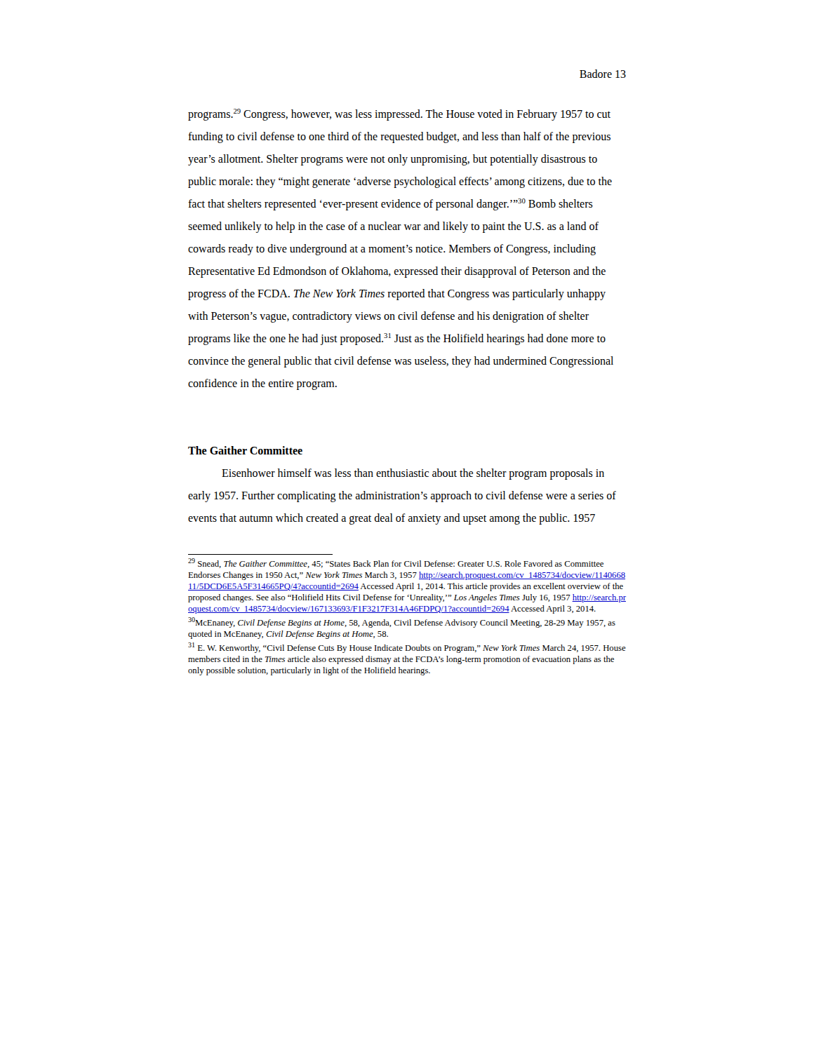Badore 13
programs.29 Congress, however, was less impressed. The House voted in February 1957 to cut funding to civil defense to one third of the requested budget, and less than half of the previous year’s allotment. Shelter programs were not only unpromising, but potentially disastrous to public morale: they “might generate ‘adverse psychological effects’ among citizens, due to the fact that shelters represented ‘ever-present evidence of personal danger.’”30 Bomb shelters seemed unlikely to help in the case of a nuclear war and likely to paint the U.S. as a land of cowards ready to dive underground at a moment’s notice. Members of Congress, including Representative Ed Edmondson of Oklahoma, expressed their disapproval of Peterson and the progress of the FCDA. The New York Times reported that Congress was particularly unhappy with Peterson’s vague, contradictory views on civil defense and his denigration of shelter programs like the one he had just proposed.31 Just as the Holifield hearings had done more to convince the general public that civil defense was useless, they had undermined Congressional confidence in the entire program.
The Gaither Committee
Eisenhower himself was less than enthusiastic about the shelter program proposals in early 1957. Further complicating the administration’s approach to civil defense were a series of events that autumn which created a great deal of anxiety and upset among the public. 1957
29 Snead, The Gaither Committee, 45; “States Back Plan for Civil Defense: Greater U.S. Role Favored as Committee Endorses Changes in 1950 Act,” New York Times March 3, 1957 http://search.proquest.com/cv_1485734/docview/114066811/5DCD6E5A5F314665PQ/4?accountid=2694 Accessed April 1, 2014. This article provides an excellent overview of the proposed changes. See also “Holifield Hits Civil Defense for ‘Unreality,’” Los Angeles Times July 16, 1957 http://search.proquest.com/cv_1485734/docview/167133693/F1F3217F314A46FDPQ/1?accountid=2694 Accessed April 3, 2014.
30 McEnaney, Civil Defense Begins at Home, 58, Agenda, Civil Defense Advisory Council Meeting, 28-29 May 1957, as quoted in McEnaney, Civil Defense Begins at Home, 58.
31 E. W. Kenworthy, “Civil Defense Cuts By House Indicate Doubts on Program,” New York Times March 24, 1957. House members cited in the Times article also expressed dismay at the FCDA’s long-term promotion of evacuation plans as the only possible solution, particularly in light of the Holifield hearings.